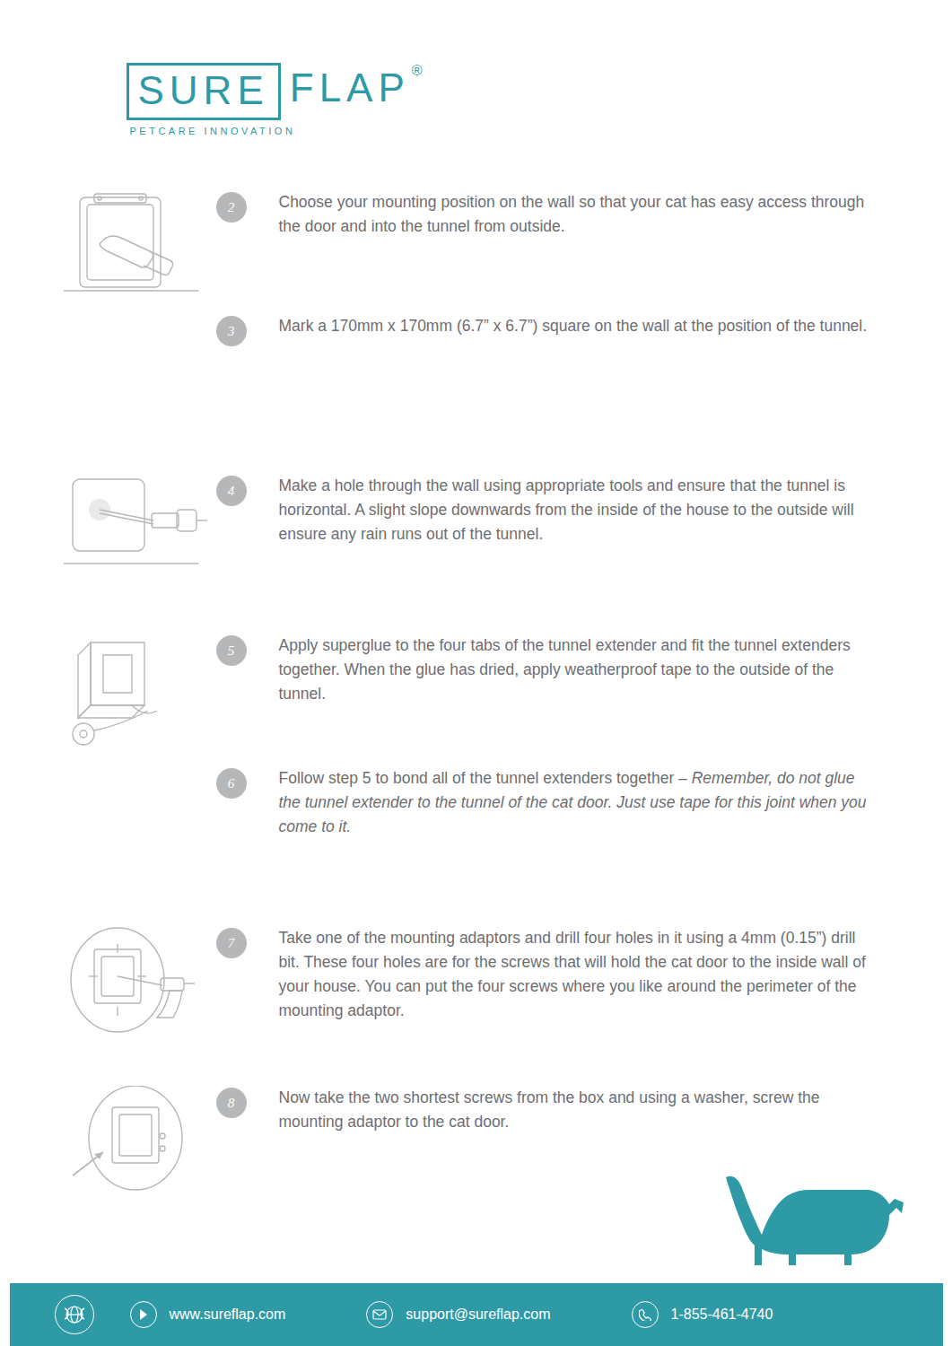SURE FLAP®
PETCARE INNOVATION
2
Choose your mounting position on the wall so that your cat has easy access through the door and into the tunnel from outside.
3
Mark a 170mm x 170mm (6.7” x 6.7”) square on the wall at the position of the tunnel.
4
Make a hole through the wall using appropriate tools and ensure that the tunnel is horizontal. A slight slope downwards from the inside of the house to the outside will ensure any rain runs out of the tunnel.
5
Apply superglue to the four tabs of the tunnel extender and fit the tunnel extenders together. When the glue has dried, apply weatherproof tape to the outside of the tunnel.
6
Follow step 5 to bond all of the tunnel extenders together – Remember, do not glue the tunnel extender to the tunnel of the cat door. Just use tape for this joint when you come to it.
7
Take one of the mounting adaptors and drill four holes in it using a 4mm (0.15”) drill bit. These four holes are for the screws that will hold the cat door to the inside wall of your house. You can put the four screws where you like around the perimeter of the mounting adaptor.
8
Now take the two shortest screws from the box and using a washer, screw the mounting adaptor to the cat door.
www.sureflap.com
support@sureflap.com
1-855-461-4740